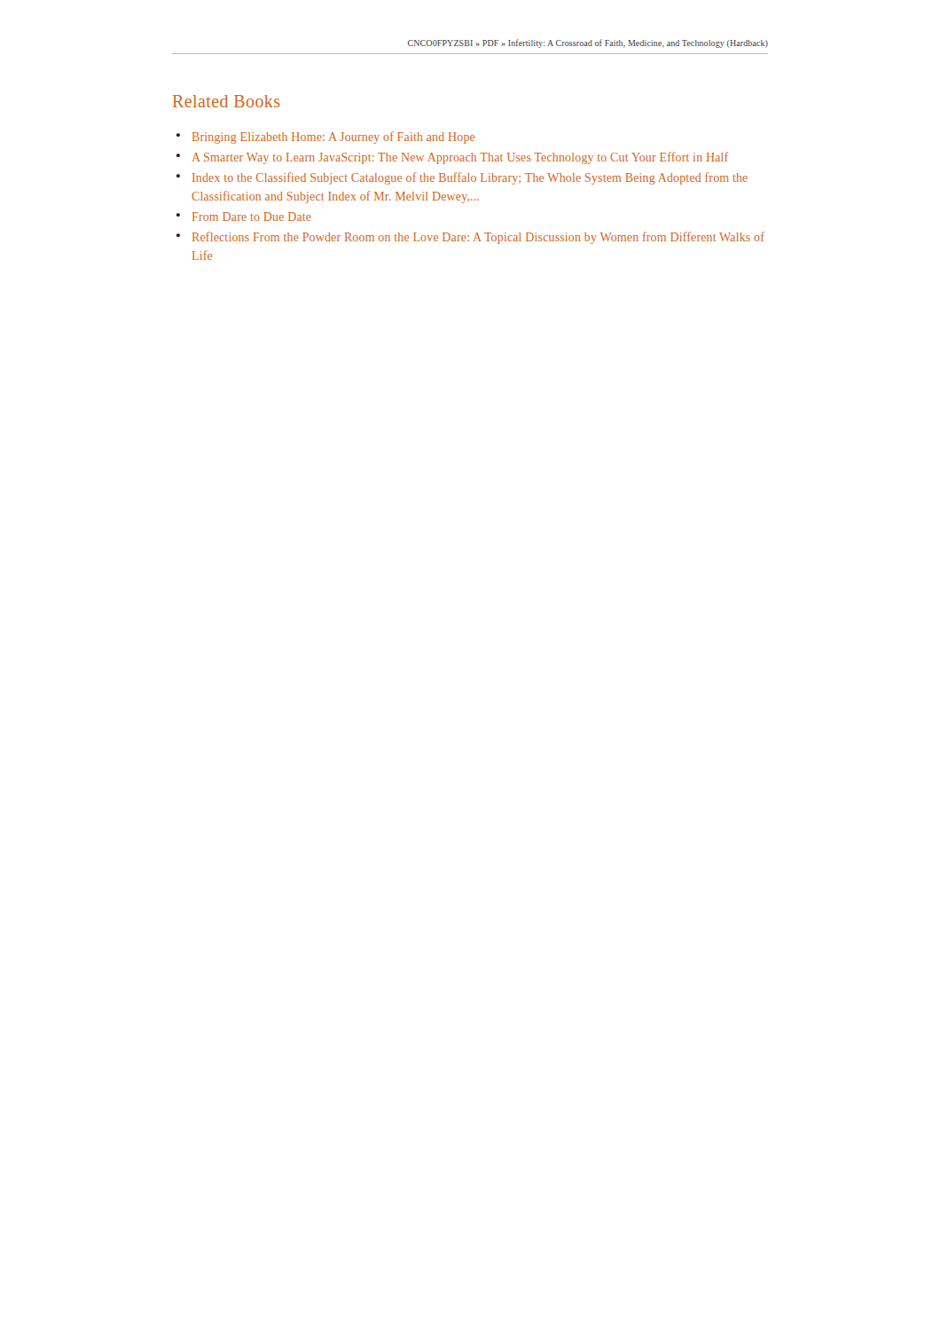CNCO0FPYZSBI » PDF » Infertility: A Crossroad of Faith, Medicine, and Technology (Hardback)
Related Books
Bringing Elizabeth Home: A Journey of Faith and Hope
A Smarter Way to Learn JavaScript: The New Approach That Uses Technology to Cut Your Effort in Half
Index to the Classified Subject Catalogue of the Buffalo Library; The Whole System Being Adopted from the Classification and Subject Index of Mr. Melvil Dewey,...
From Dare to Due Date
Reflections From the Powder Room on the Love Dare: A Topical Discussion by Women from Different Walks of Life